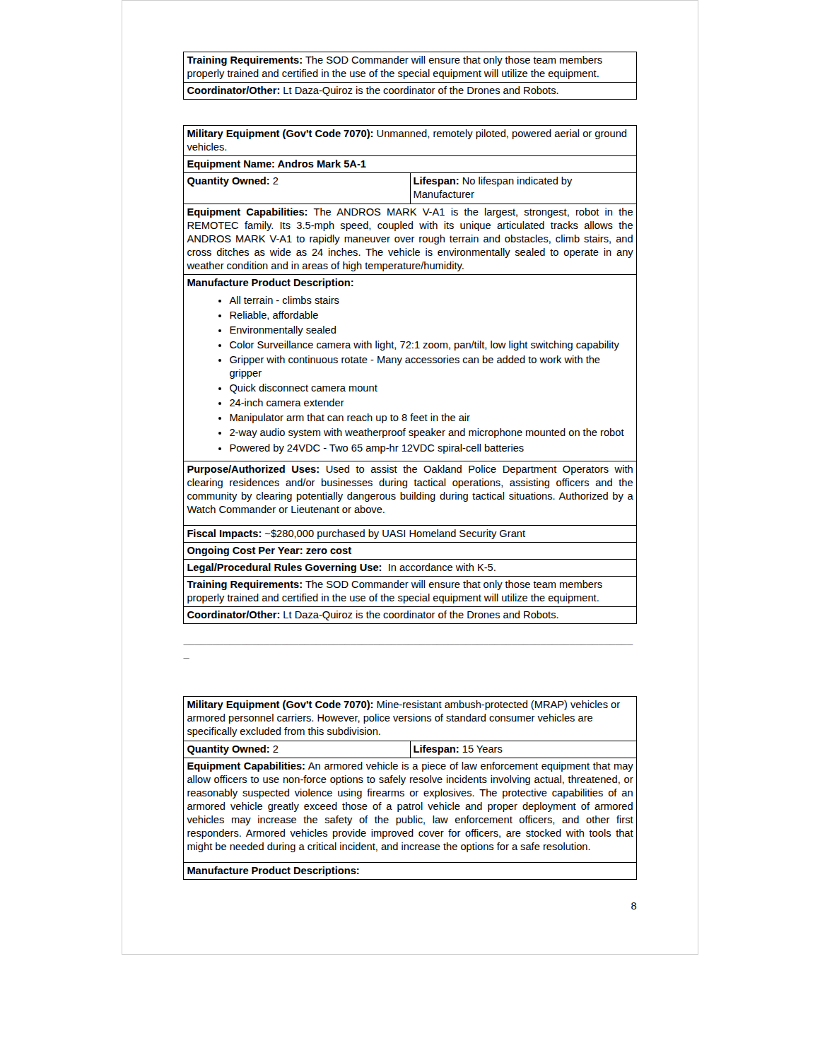| Training Requirements: The SOD Commander will ensure that only those team members properly trained and certified in the use of the special equipment will utilize the equipment. |
| Coordinator/Other: Lt Daza-Quiroz is the coordinator of the Drones and Robots. |
| Military Equipment (Gov't Code 7070): Unmanned, remotely piloted, powered aerial or ground vehicles. |
| Equipment Name: Andros Mark 5A-1 |
| Quantity Owned: 2 | Lifespan: No lifespan indicated by Manufacturer |
| Equipment Capabilities: The ANDROS MARK V-A1 is the largest, strongest, robot in the REMOTEC family. Its 3.5-mph speed, coupled with its unique articulated tracks allows the ANDROS MARK V-A1 to rapidly maneuver over rough terrain and obstacles, climb stairs, and cross ditches as wide as 24 inches. The vehicle is environmentally sealed to operate in any weather condition and in areas of high temperature/humidity. |
| Manufacture Product Description: All terrain - climbs stairs Reliable, affordable Environmentally sealed Color Surveillance camera with light, 72:1 zoom, pan/tilt, low light switching capability Gripper with continuous rotate - Many accessories can be added to work with the gripper Quick disconnect camera mount 24-inch camera extender Manipulator arm that can reach up to 8 feet in the air 2-way audio system with weatherproof speaker and microphone mounted on the robot Powered by 24VDC - Two 65 amp-hr 12VDC spiral-cell batteries |
| Purpose/Authorized Uses: Used to assist the Oakland Police Department Operators with clearing residences and/or businesses during tactical operations, assisting officers and the community by clearing potentially dangerous building during tactical situations. Authorized by a Watch Commander or Lieutenant or above. |
| Fiscal Impacts: ~$280,000 purchased by UASI Homeland Security Grant |
| Ongoing Cost Per Year: zero cost |
| Legal/Procedural Rules Governing Use: In accordance with K-5. |
| Training Requirements: The SOD Commander will ensure that only those team members properly trained and certified in the use of the special equipment will utilize the equipment. |
| Coordinator/Other: Lt Daza-Quiroz is the coordinator of the Drones and Robots. |
_______________________________________________________________________________
| Military Equipment (Gov't Code 7070): Mine-resistant ambush-protected (MRAP) vehicles or armored personnel carriers. However, police versions of standard consumer vehicles are specifically excluded from this subdivision. |
| Quantity Owned: 2 | Lifespan: 15 Years |
| Equipment Capabilities: An armored vehicle is a piece of law enforcement equipment that may allow officers to use non-force options to safely resolve incidents involving actual, threatened, or reasonably suspected violence using firearms or explosives. The protective capabilities of an armored vehicle greatly exceed those of a patrol vehicle and proper deployment of armored vehicles may increase the safety of the public, law enforcement officers, and other first responders. Armored vehicles provide improved cover for officers, are stocked with tools that might be needed during a critical incident, and increase the options for a safe resolution. |
| Manufacture Product Descriptions: |
8